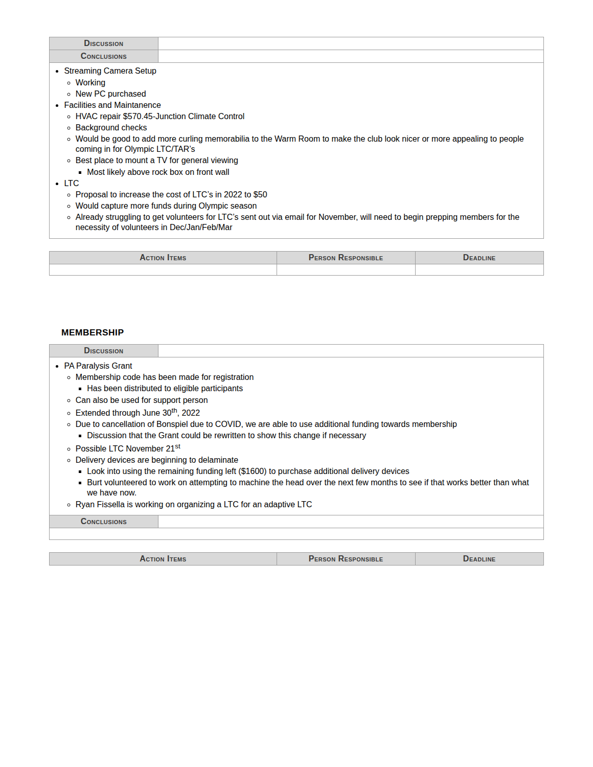| Discussion | |
| Conclusions | |
| Streaming Camera Setup Working New PC purchased Facilities and Maintanence HVAC repair $570.45-Junction Climate Control Background checks Would be good to add more curling memorabilia to the Warm Room to make the club look nicer or more appealing to people coming in for Olympic LTC/TAR’s Best place to mount a TV for general viewing Most likely above rock box on front wall LTC Proposal to increase the cost of LTC’s in 2022 to $50 Would capture more funds during Olympic season Already struggling to get volunteers for LTC’s sent out via email for November, will need to begin prepping members for the necessity of volunteers in Dec/Jan/Feb/Mar |
| Action Items | Person Responsible | Deadline |
MEMBERSHIP
| Discussion | |
| PA Paralysis Grant Membership code has been made for registration Has been distributed to eligible participants Can also be used for support person Extended through June 30 th , 2022 Due to cancellation of Bonspiel due to COVID, we are able to use additional funding towards membership Discussion that the Grant could be rewritten to show this change if necessary Possible LTC November 21 st Delivery devices are beginning to delaminate Look into using the remaining funding left ($1600) to purchase additional delivery devices Burt volunteered to work on attempting to machine the head over the next few months to see if that works better than what we have now. Ryan Fissella is working on organizing a LTC for an adaptive LTC |
| Conclusions | |
| Action Items | Person Responsible | Deadline |